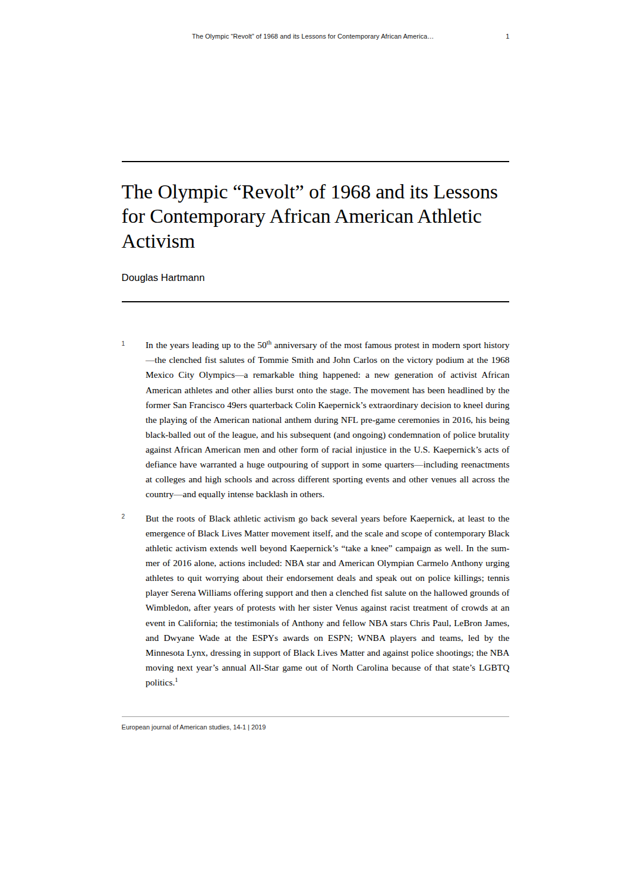The Olympic “Revolt” of 1968 and its Lessons for Contemporary African America…
1
The Olympic “Revolt” of 1968 and its Lessons for Contemporary African American Athletic Activism
Douglas Hartmann
1
In the years leading up to the 50th anniversary of the most famous protest in modern sport history—the clenched fist salutes of Tommie Smith and John Carlos on the victory podium at the 1968 Mexico City Olympics—a remarkable thing happened: a new generation of activist African American athletes and other allies burst onto the stage. The movement has been headlined by the former San Francisco 49ers quarterback Colin Kaepernick’s extraordinary decision to kneel during the playing of the American national anthem during NFL pre-game ceremonies in 2016, his being black-balled out of the league, and his subsequent (and ongoing) condemnation of police brutality against African American men and other form of racial injustice in the U.S. Kaepernick’s acts of defiance have warranted a huge outpouring of support in some quarters—including reenactments at colleges and high schools and across different sporting events and other venues all across the country—and equally intense backlash in others.
2
But the roots of Black athletic activism go back several years before Kaepernick, at least to the emergence of Black Lives Matter movement itself, and the scale and scope of contemporary Black athletic activism extends well beyond Kaepernick’s “take a knee” campaign as well. In the summer of 2016 alone, actions included: NBA star and American Olympian Carmelo Anthony urging athletes to quit worrying about their endorsement deals and speak out on police killings; tennis player Serena Williams offering support and then a clenched fist salute on the hallowed grounds of Wimbledon, after years of protests with her sister Venus against racist treatment of crowds at an event in California; the testimonials of Anthony and fellow NBA stars Chris Paul, LeBron James, and Dwyane Wade at the ESPYs awards on ESPN; WNBA players and teams, led by the Minnesota Lynx, dressing in support of Black Lives Matter and against police shootings; the NBA moving next year’s annual All-Star game out of North Carolina because of that state’s LGBTQ politics.1
European journal of American studies, 14-1 | 2019